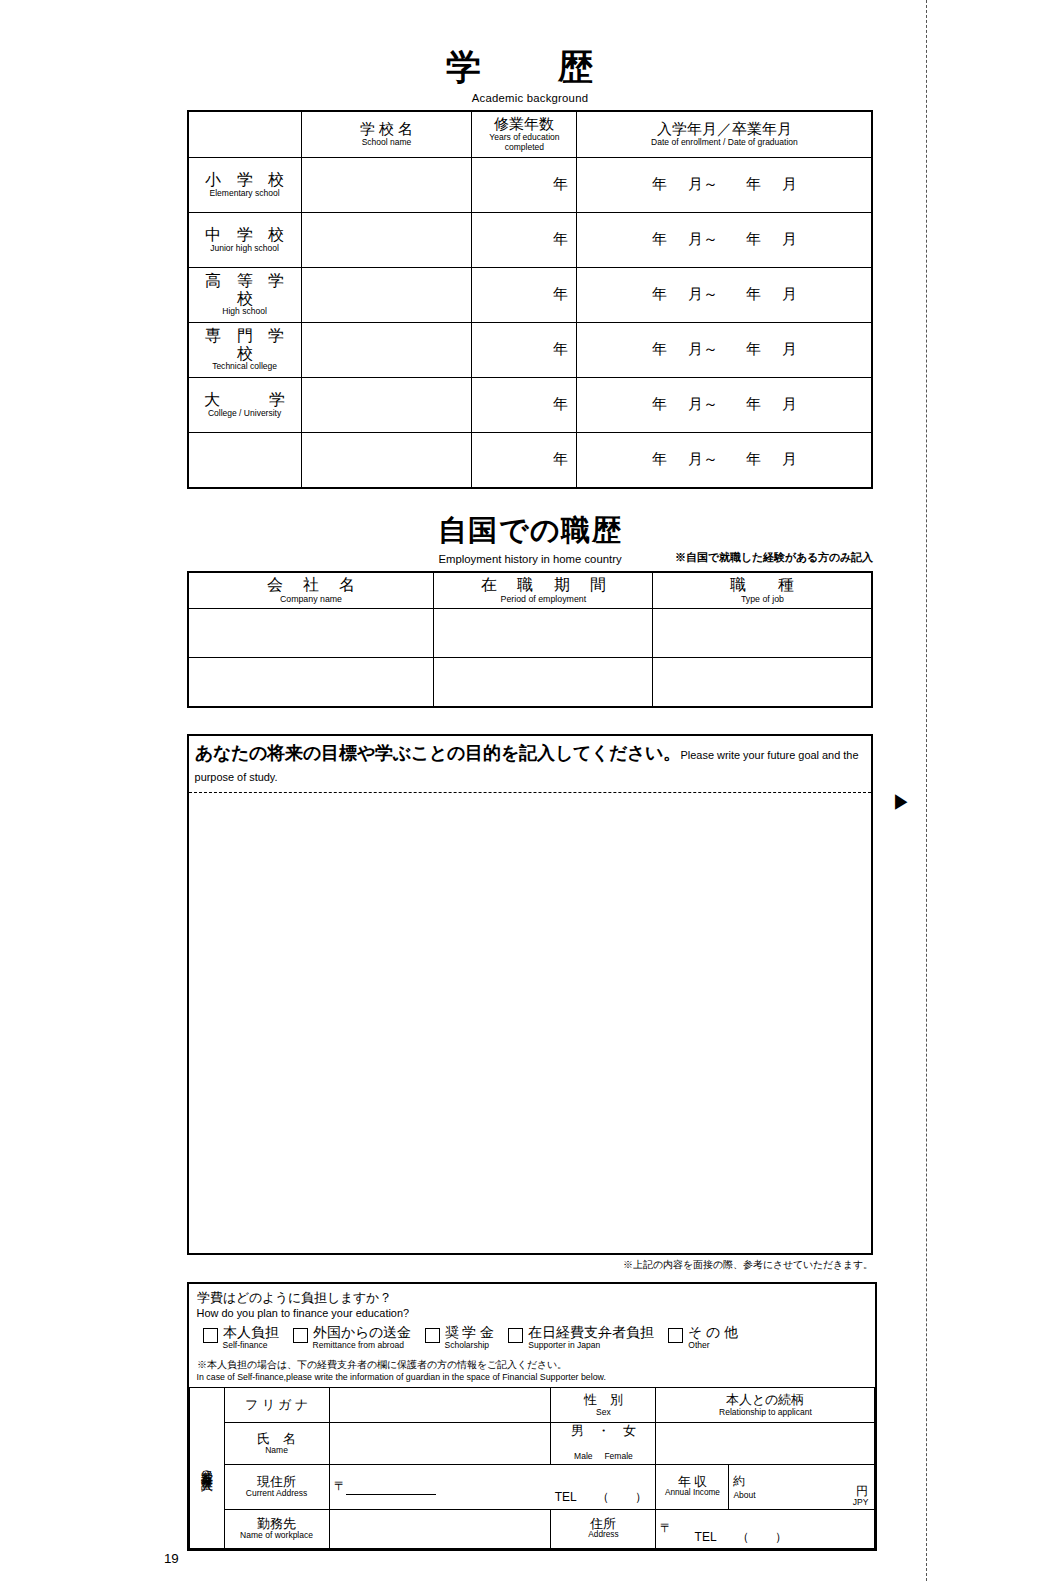学　歴
Academic background
| | 学 校 名 School name | 修業年数 Years of education completed | 入学年月／卒業年月 Date of enrollment / Date of graduation |
| --- | --- | --- | --- |
| 小 学 校 Elementary school | | 年 | 年 月～ 年 月 |
| 中 学 校 Junior high school | | 年 | 年 月～ 年 月 |
| 高 等 学 校 High school | | 年 | 年 月～ 年 月 |
| 専 門 学 校 Technical college | | 年 | 年 月～ 年 月 |
| 大 学 College / University | | 年 | 年 月～ 年 月 |
| | | 年 | 年 月～ 年 月 |
自国での職歴
Employment history in home country
※自国で就職した経験がある方のみ記入
| 会 社 名 Company name | 在 職 期 間 Period of employment | 職 種 Type of job |
| --- | --- | --- |
▶
| あなたの将来の目標や学ぶことの目的を記入してください。 Please write your future goal and the purpose of study. |
※上記の内容を面接の際、参考にさせていただきます。
学費はどのように負担しますか？ How do you plan to finance your education?
本人負担 Self-finance
外国からの送金 Remittance from abroad
奨 学 金 Scholarship
在日経費支弁者負担 Supporter in Japan
そ の 他 Other
※本人負担の場合は、下の経費支弁者の欄に保護者の方の情報をご記入ください。
In case of Self-finance,please write the information of guardian in the space of Financial Supporter below.
| 経費支弁者（保証人） | フ リ ガ ナ | | 性 別 Sex | 本人との続柄 Relationship to applicant |
| 氏 名 Name | | 男 ・ 女 Male Female | |
| 現住所 Current Address | 〒 TEL （ ） | 年 収 Annual Income | 約 About 円 JPY |
| 勤務先 Name of workplace | | 住所 Address | 〒 TEL （ ） |
19